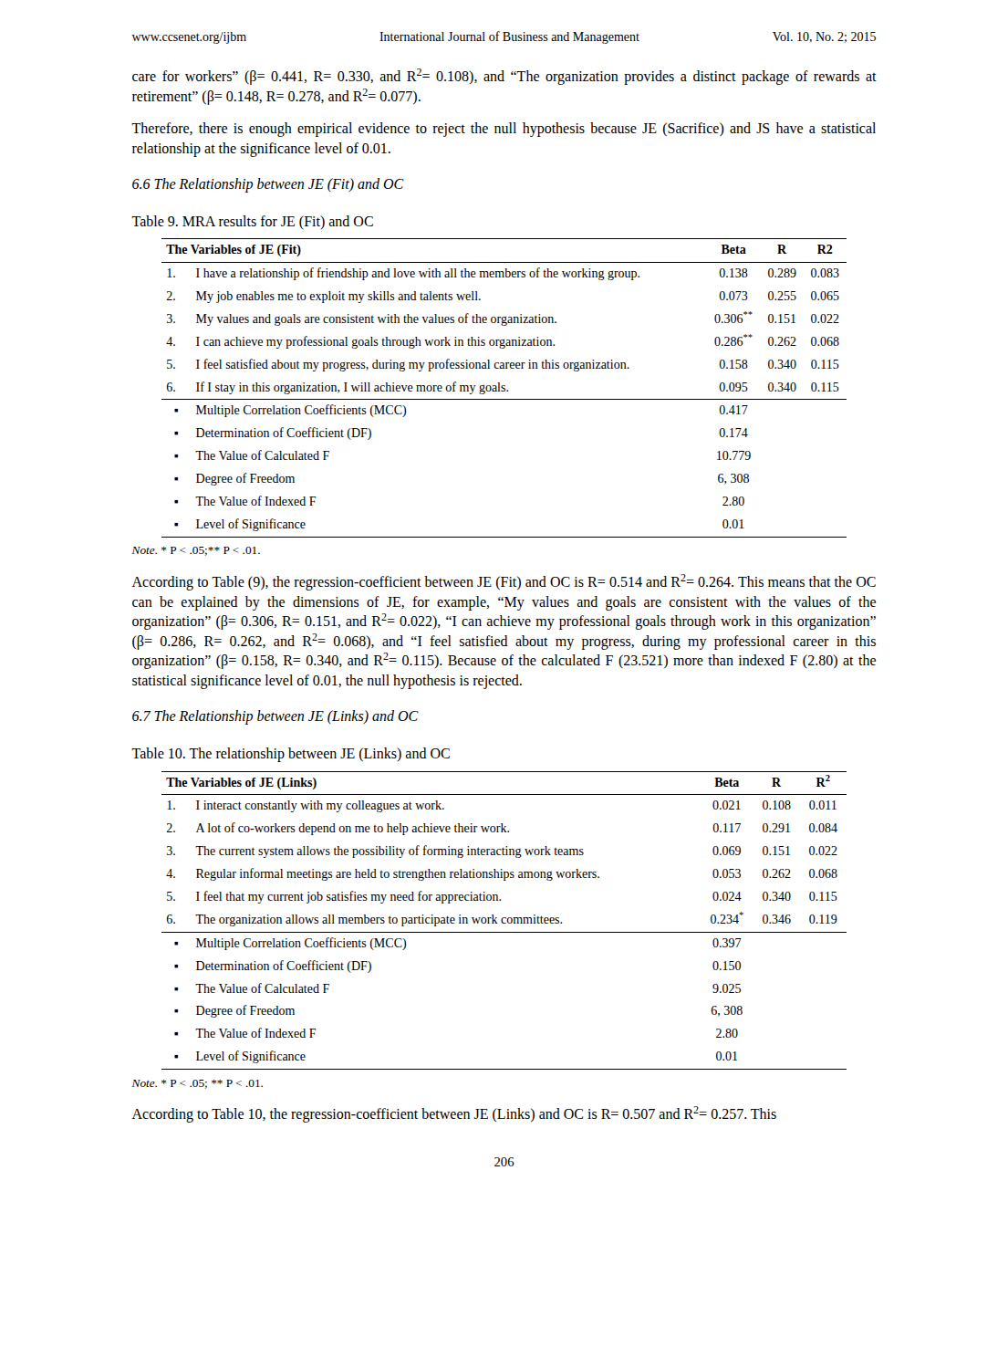www.ccsenet.org/ijbm
International Journal of Business and Management
Vol. 10, No. 2; 2015
care for workers” (β= 0.441, R= 0.330, and R2= 0.108), and “The organization provides a distinct package of rewards at retirement” (β= 0.148, R= 0.278, and R2= 0.077).
Therefore, there is enough empirical evidence to reject the null hypothesis because JE (Sacrifice) and JS have a statistical relationship at the significance level of 0.01.
6.6 The Relationship between JE (Fit) and OC
Table 9. MRA results for JE (Fit) and OC
| The Variables of JE (Fit) | Beta | R | R2 |
| --- | --- | --- | --- |
| 1. | I have a relationship of friendship and love with all the members of the working group. | 0.138 | 0.289 | 0.083 |
| 2. | My job enables me to exploit my skills and talents well. | 0.073 | 0.255 | 0.065 |
| 3. | My values and goals are consistent with the values of the organization. | 0.306 ** | 0.151 | 0.022 |
| 4. | I can achieve my professional goals through work in this organization. | 0.286 ** | 0.262 | 0.068 |
| 5. | I feel satisfied about my progress, during my professional career in this organization. | 0.158 | 0.340 | 0.115 |
| 6. | If I stay in this organization, I will achieve more of my goals. | 0.095 | 0.340 | 0.115 |
| ▪ | Multiple Correlation Coefficients (MCC) | 0.417 | | |
| ▪ | Determination of Coefficient (DF) | 0.174 | | |
| ▪ | The Value of Calculated F | 10.779 | | |
| ▪ | Degree of Freedom | 6, 308 | | |
| ▪ | The Value of Indexed F | 2.80 | | |
| ▪ | Level of Significance | 0.01 | | |
Note. * P < .05;** P < .01.
According to Table (9), the regression-coefficient between JE (Fit) and OC is R= 0.514 and R2= 0.264. This means that the OC can be explained by the dimensions of JE, for example, “My values and goals are consistent with the values of the organization” (β= 0.306, R= 0.151, and R2= 0.022), “I can achieve my professional goals through work in this organization” (β= 0.286, R= 0.262, and R2= 0.068), and “I feel satisfied about my progress, during my professional career in this organization” (β= 0.158, R= 0.340, and R2= 0.115). Because of the calculated F (23.521) more than indexed F (2.80) at the statistical significance level of 0.01, the null hypothesis is rejected.
6.7 The Relationship between JE (Links) and OC
Table 10. The relationship between JE (Links) and OC
| The Variables of JE (Links) | Beta | R | R 2 |
| --- | --- | --- | --- |
| 1. | I interact constantly with my colleagues at work. | 0.021 | 0.108 | 0.011 |
| 2. | A lot of co-workers depend on me to help achieve their work. | 0.117 | 0.291 | 0.084 |
| 3. | The current system allows the possibility of forming interacting work teams | 0.069 | 0.151 | 0.022 |
| 4. | Regular informal meetings are held to strengthen relationships among workers. | 0.053 | 0.262 | 0.068 |
| 5. | I feel that my current job satisfies my need for appreciation. | 0.024 | 0.340 | 0.115 |
| 6. | The organization allows all members to participate in work committees. | 0.234 * | 0.346 | 0.119 |
| ▪ | Multiple Correlation Coefficients (MCC) | 0.397 | | |
| ▪ | Determination of Coefficient (DF) | 0.150 | | |
| ▪ | The Value of Calculated F | 9.025 | | |
| ▪ | Degree of Freedom | 6, 308 | | |
| ▪ | The Value of Indexed F | 2.80 | | |
| ▪ | Level of Significance | 0.01 | | |
Note. * P < .05; ** P < .01.
According to Table 10, the regression-coefficient between JE (Links) and OC is R= 0.507 and R2= 0.257. This
206